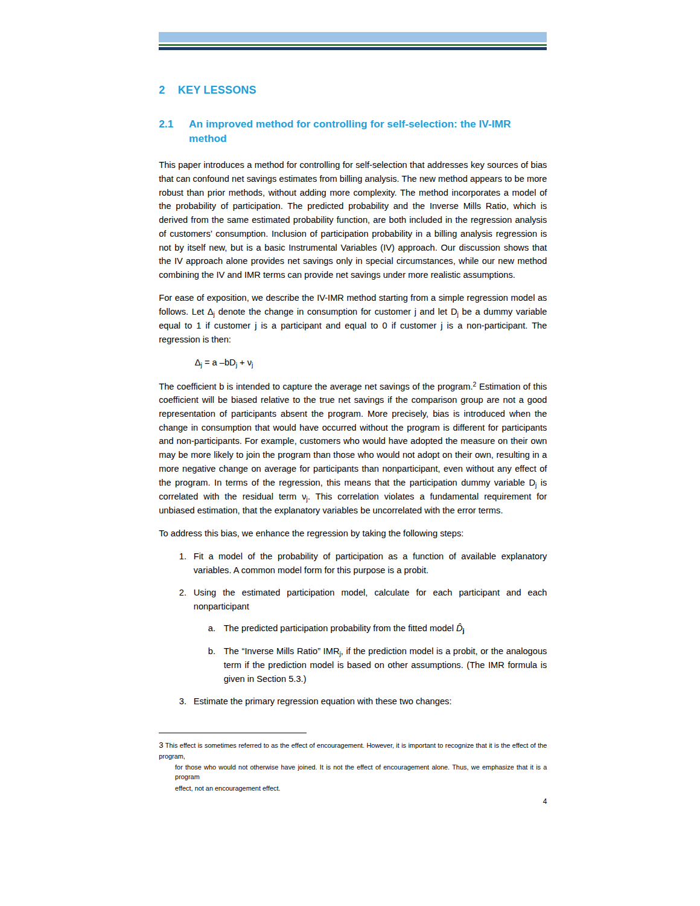2 KEY LESSONS
2.1 An improved method for controlling for self-selection: the IV-IMR method
This paper introduces a method for controlling for self-selection that addresses key sources of bias that can confound net savings estimates from billing analysis. The new method appears to be more robust than prior methods, without adding more complexity. The method incorporates a model of the probability of participation. The predicted probability and the Inverse Mills Ratio, which is derived from the same estimated probability function, are both included in the regression analysis of customers’ consumption. Inclusion of participation probability in a billing analysis regression is not by itself new, but is a basic Instrumental Variables (IV) approach. Our discussion shows that the IV approach alone provides net savings only in special circumstances, while our new method combining the IV and IMR terms can provide net savings under more realistic assumptions.
For ease of exposition, we describe the IV-IMR method starting from a simple regression model as follows. Let Δj denote the change in consumption for customer j and let Dj be a dummy variable equal to 1 if customer j is a participant and equal to 0 if customer j is a non-participant. The regression is then:
Δj = a –bDj + νj
The coefficient b is intended to capture the average net savings of the program.2 Estimation of this coefficient will be biased relative to the true net savings if the comparison group are not a good representation of participants absent the program. More precisely, bias is introduced when the change in consumption that would have occurred without the program is different for participants and non-participants. For example, customers who would have adopted the measure on their own may be more likely to join the program than those who would not adopt on their own, resulting in a more negative change on average for participants than nonparticipant, even without any effect of the program. In terms of the regression, this means that the participation dummy variable Dj is correlated with the residual term νj. This correlation violates a fundamental requirement for unbiased estimation, that the explanatory variables be uncorrelated with the error terms.
To address this bias, we enhance the regression by taking the following steps:
Fit a model of the probability of participation as a function of available explanatory variables. A common model form for this purpose is a probit.
Using the estimated participation model, calculate for each participant and each nonparticipant
The predicted participation probability from the fitted model D̂j
The “Inverse Mills Ratio” IMRj, if the prediction model is a probit, or the analogous term if the prediction model is based on other assumptions. (The IMR formula is given in Section 5.3.)
Estimate the primary regression equation with these two changes:
3 This effect is sometimes referred to as the effect of encouragement. However, it is important to recognize that it is the effect of the program, for those who would not otherwise have joined. It is not the effect of encouragement alone. Thus, we emphasize that it is a program effect, not an encouragement effect.
4